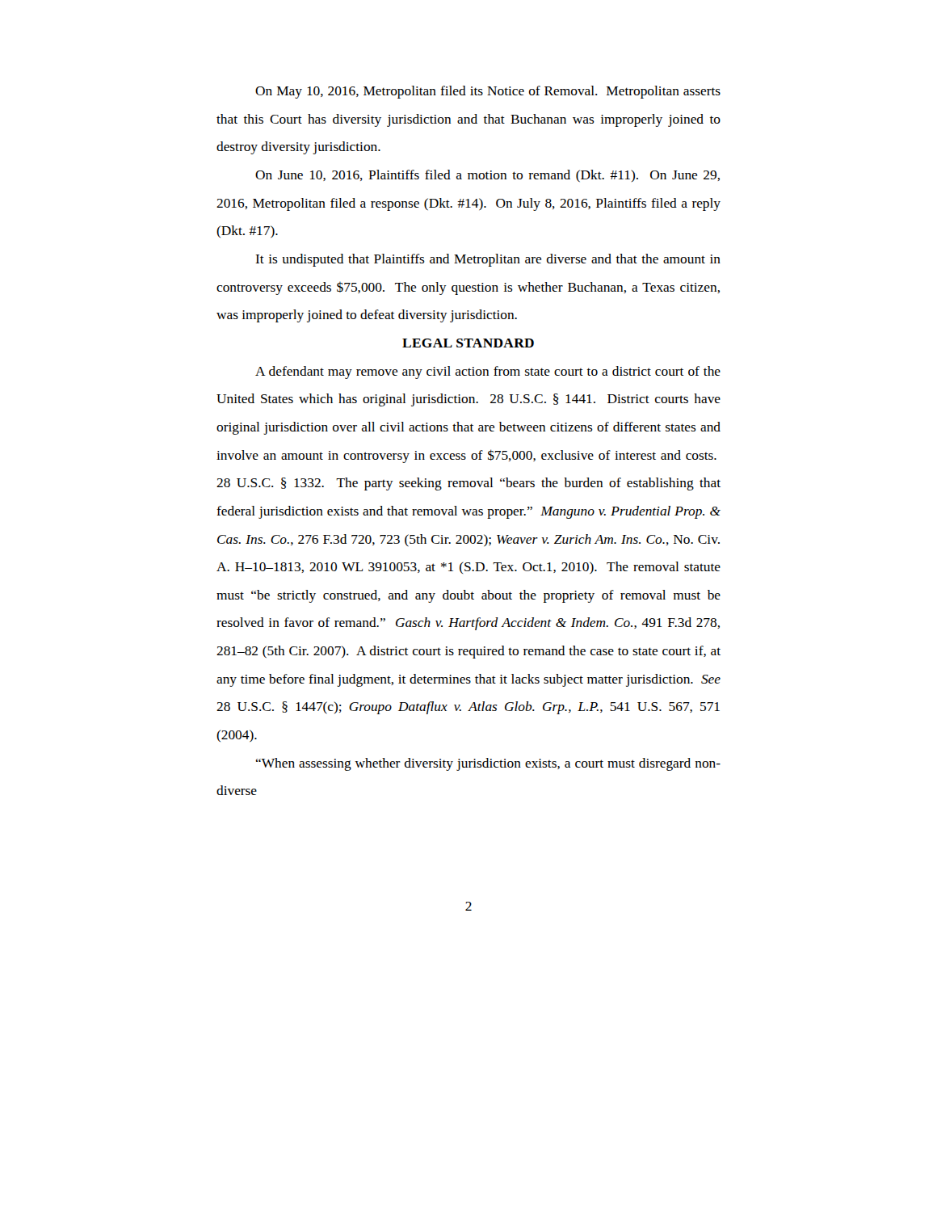On May 10, 2016, Metropolitan filed its Notice of Removal. Metropolitan asserts that this Court has diversity jurisdiction and that Buchanan was improperly joined to destroy diversity jurisdiction.
On June 10, 2016, Plaintiffs filed a motion to remand (Dkt. #11). On June 29, 2016, Metropolitan filed a response (Dkt. #14). On July 8, 2016, Plaintiffs filed a reply (Dkt. #17).
It is undisputed that Plaintiffs and Metroplitan are diverse and that the amount in controversy exceeds $75,000. The only question is whether Buchanan, a Texas citizen, was improperly joined to defeat diversity jurisdiction.
LEGAL STANDARD
A defendant may remove any civil action from state court to a district court of the United States which has original jurisdiction. 28 U.S.C. § 1441. District courts have original jurisdiction over all civil actions that are between citizens of different states and involve an amount in controversy in excess of $75,000, exclusive of interest and costs. 28 U.S.C. § 1332. The party seeking removal “bears the burden of establishing that federal jurisdiction exists and that removal was proper.” Manguno v. Prudential Prop. & Cas. Ins. Co., 276 F.3d 720, 723 (5th Cir. 2002); Weaver v. Zurich Am. Ins. Co., No. Civ. A. H–10–1813, 2010 WL 3910053, at *1 (S.D. Tex. Oct.1, 2010). The removal statute must “be strictly construed, and any doubt about the propriety of removal must be resolved in favor of remand.” Gasch v. Hartford Accident & Indem. Co., 491 F.3d 278, 281–82 (5th Cir. 2007). A district court is required to remand the case to state court if, at any time before final judgment, it determines that it lacks subject matter jurisdiction. See 28 U.S.C. § 1447(c); Groupo Dataflux v. Atlas Glob. Grp., L.P., 541 U.S. 567, 571 (2004).
“When assessing whether diversity jurisdiction exists, a court must disregard non-diverse
2